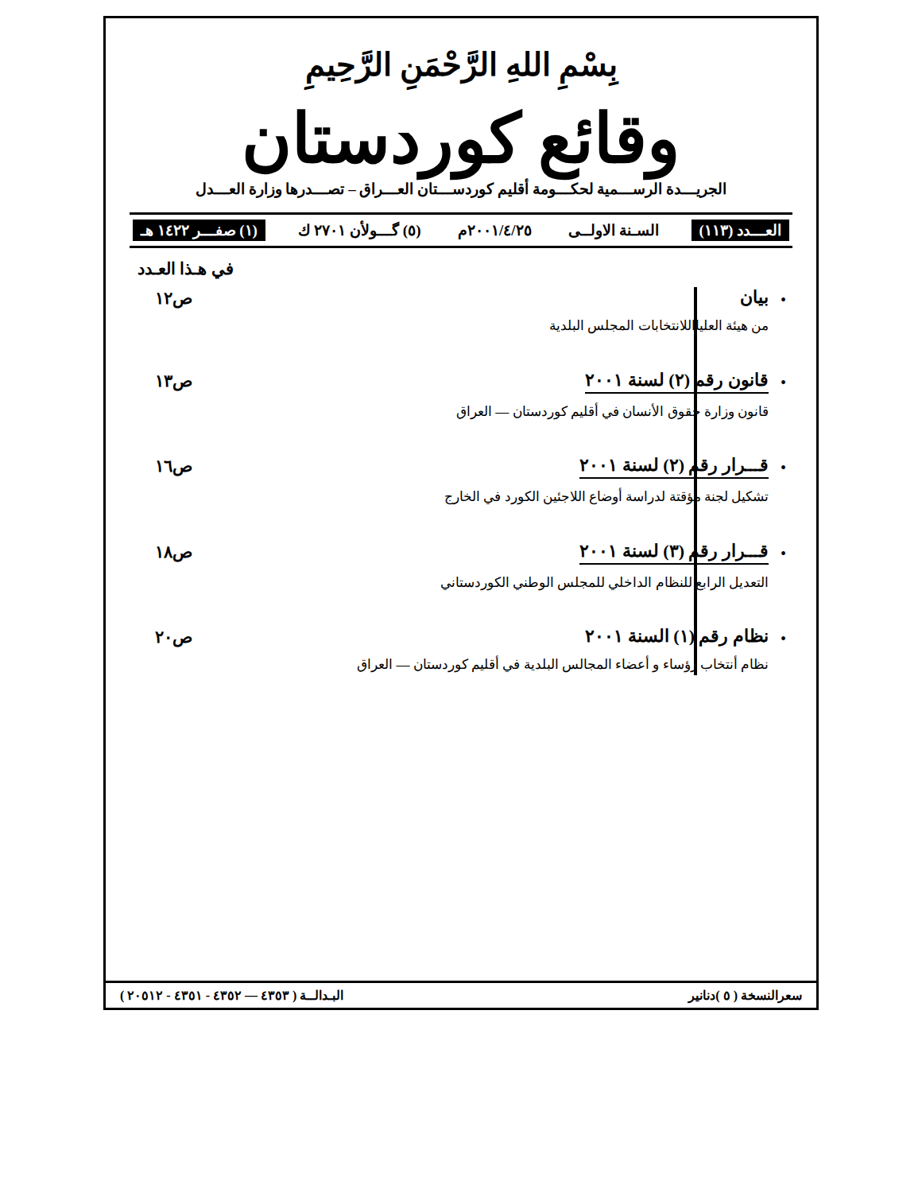بِسْمِ اللهِ الرَّحْمَنِ الرَّحِيمِ
وقائع كوردستان
الجريـــدة الرســـمية لحكـــومة أقليم كوردســـتان العـــراق – تصـــدرها وزارة العـــدل
العـــدد (١١٣) السـنة الاولــى ٢٠٠١/٤/٢٥م (٥) گـــولأن ٢٧٠١ ك (١) صفـــر ١٤٢٢ هـ
في هـذا العـدد
•
بيان
من هيئة العليااللانتخابات المجلس البلدية
ص١٢
•
قانون رقم (٢) لسنة ٢٠٠١
قانون وزارة حقوق الأنسان في أقليم كوردستان — العراق
ص١٣
•
قـــرار رقم (٢) لسنة ٢٠٠١
تشكيل لجنة مؤقتة لدراسة أوضاع اللاجئين الكورد في الخارج
ص١٦
•
قـــرار رقم (٣) لسنة ٢٠٠١
التعديل الرابع للنظام الداخلي للمجلس الوطني الكوردستاني
ص١٨
•
نظام رقم (١) السنة ٢٠٠١
نظام أنتخاب رؤساء و أعضاء المجالس البلدية في أقليم كوردستان — العراق
ص٢٠
سعرالنسخة ( ٥ )دنانير
البـدالــة ( ٤٣٥٣ — ٤٣٥٢ - ٤٣٥١ - ٢٠٥١٢ )